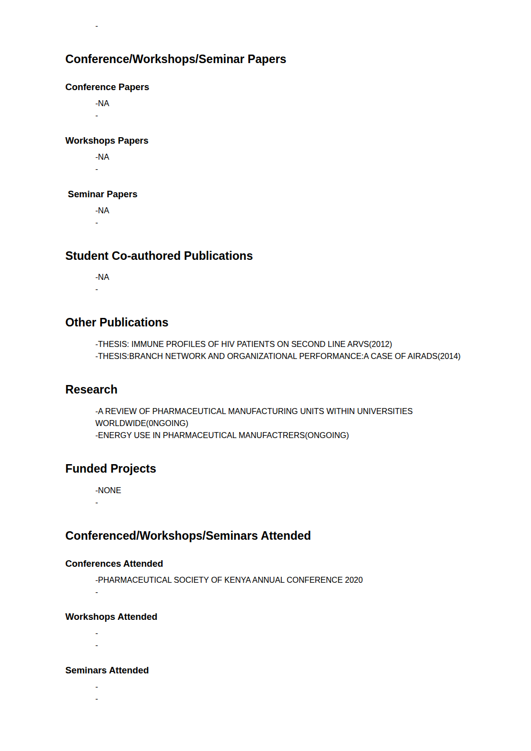-
Conference/Workshops/Seminar Papers
Conference Papers
-NA
-
Workshops Papers
-NA
-
Seminar Papers
-NA
-
Student Co-authored Publications
-NA
-
Other Publications
-THESIS: IMMUNE PROFILES OF HIV PATIENTS ON SECOND LINE ARVS(2012)
-THESIS:BRANCH NETWORK AND ORGANIZATIONAL PERFORMANCE:A CASE OF AIRADS(2014)
Research
-A REVIEW OF PHARMACEUTICAL MANUFACTURING UNITS WITHIN UNIVERSITIES WORLDWIDE(0NGOING)
-ENERGY USE IN PHARMACEUTICAL MANUFACTRERS(ONGOING)
Funded Projects
-NONE
-
Conferenced/Workshops/Seminars Attended
Conferences Attended
-PHARMACEUTICAL SOCIETY OF KENYA ANNUAL CONFERENCE 2020
-
Workshops Attended
-
-
Seminars Attended
-
-